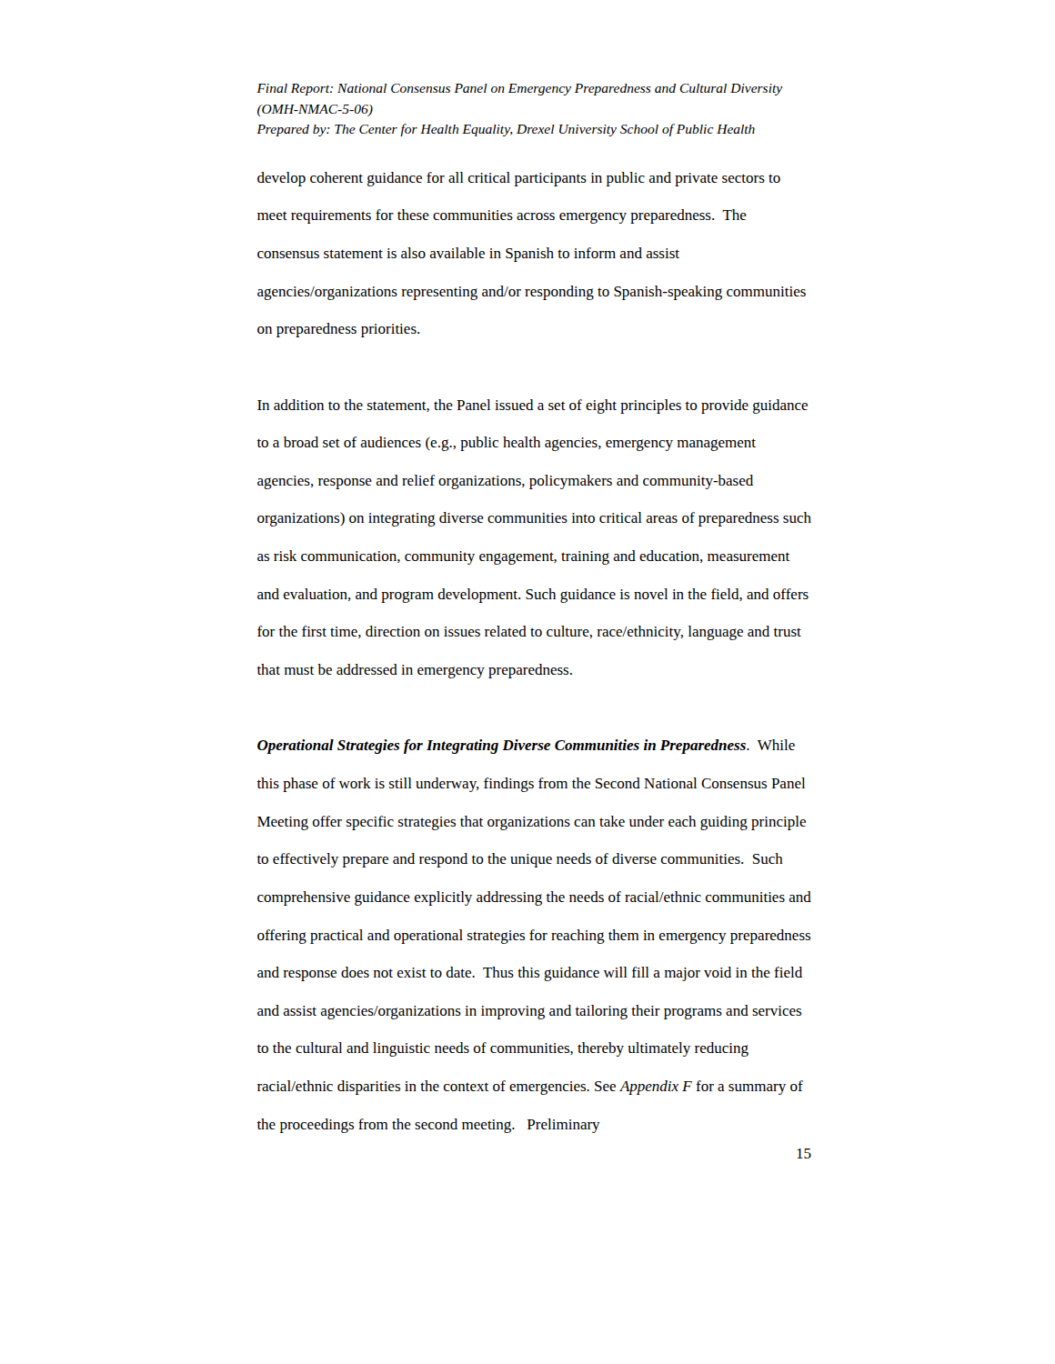Final Report: National Consensus Panel on Emergency Preparedness and Cultural Diversity (OMH-NMAC-5-06) Prepared by: The Center for Health Equality, Drexel University School of Public Health
develop coherent guidance for all critical participants in public and private sectors to meet requirements for these communities across emergency preparedness. The consensus statement is also available in Spanish to inform and assist agencies/organizations representing and/or responding to Spanish-speaking communities on preparedness priorities.
In addition to the statement, the Panel issued a set of eight principles to provide guidance to a broad set of audiences (e.g., public health agencies, emergency management agencies, response and relief organizations, policymakers and community-based organizations) on integrating diverse communities into critical areas of preparedness such as risk communication, community engagement, training and education, measurement and evaluation, and program development. Such guidance is novel in the field, and offers for the first time, direction on issues related to culture, race/ethnicity, language and trust that must be addressed in emergency preparedness.
Operational Strategies for Integrating Diverse Communities in Preparedness. While this phase of work is still underway, findings from the Second National Consensus Panel Meeting offer specific strategies that organizations can take under each guiding principle to effectively prepare and respond to the unique needs of diverse communities. Such comprehensive guidance explicitly addressing the needs of racial/ethnic communities and offering practical and operational strategies for reaching them in emergency preparedness and response does not exist to date. Thus this guidance will fill a major void in the field and assist agencies/organizations in improving and tailoring their programs and services to the cultural and linguistic needs of communities, thereby ultimately reducing racial/ethnic disparities in the context of emergencies. See Appendix F for a summary of the proceedings from the second meeting. Preliminary
15